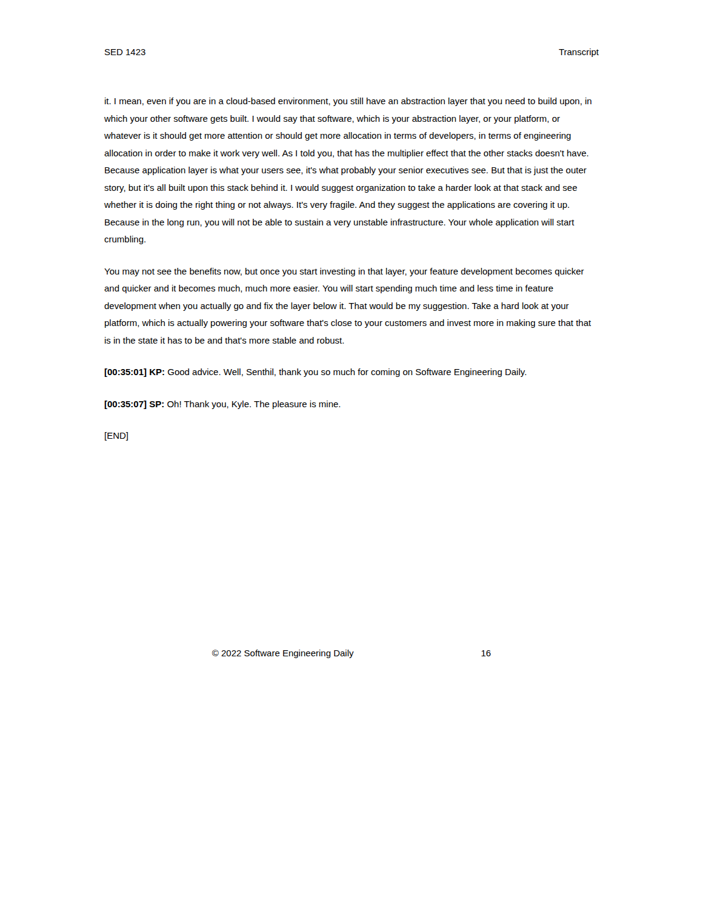SED 1423 Transcript
it. I mean, even if you are in a cloud-based environment, you still have an abstraction layer that you need to build upon, in which your other software gets built. I would say that software, which is your abstraction layer, or your platform, or whatever is it should get more attention or should get more allocation in terms of developers, in terms of engineering allocation in order to make it work very well. As I told you, that has the multiplier effect that the other stacks doesn't have. Because application layer is what your users see, it's what probably your senior executives see. But that is just the outer story, but it's all built upon this stack behind it. I would suggest organization to take a harder look at that stack and see whether it is doing the right thing or not always. It's very fragile. And they suggest the applications are covering it up. Because in the long run, you will not be able to sustain a very unstable infrastructure. Your whole application will start crumbling.
You may not see the benefits now, but once you start investing in that layer, your feature development becomes quicker and quicker and it becomes much, much more easier. You will start spending much time and less time in feature development when you actually go and fix the layer below it. That would be my suggestion. Take a hard look at your platform, which is actually powering your software that's close to your customers and invest more in making sure that that is in the state it has to be and that's more stable and robust.
[00:35:01] KP: Good advice. Well, Senthil, thank you so much for coming on Software Engineering Daily.
[00:35:07] SP: Oh! Thank you, Kyle. The pleasure is mine.
[END]
© 2022 Software Engineering Daily 16